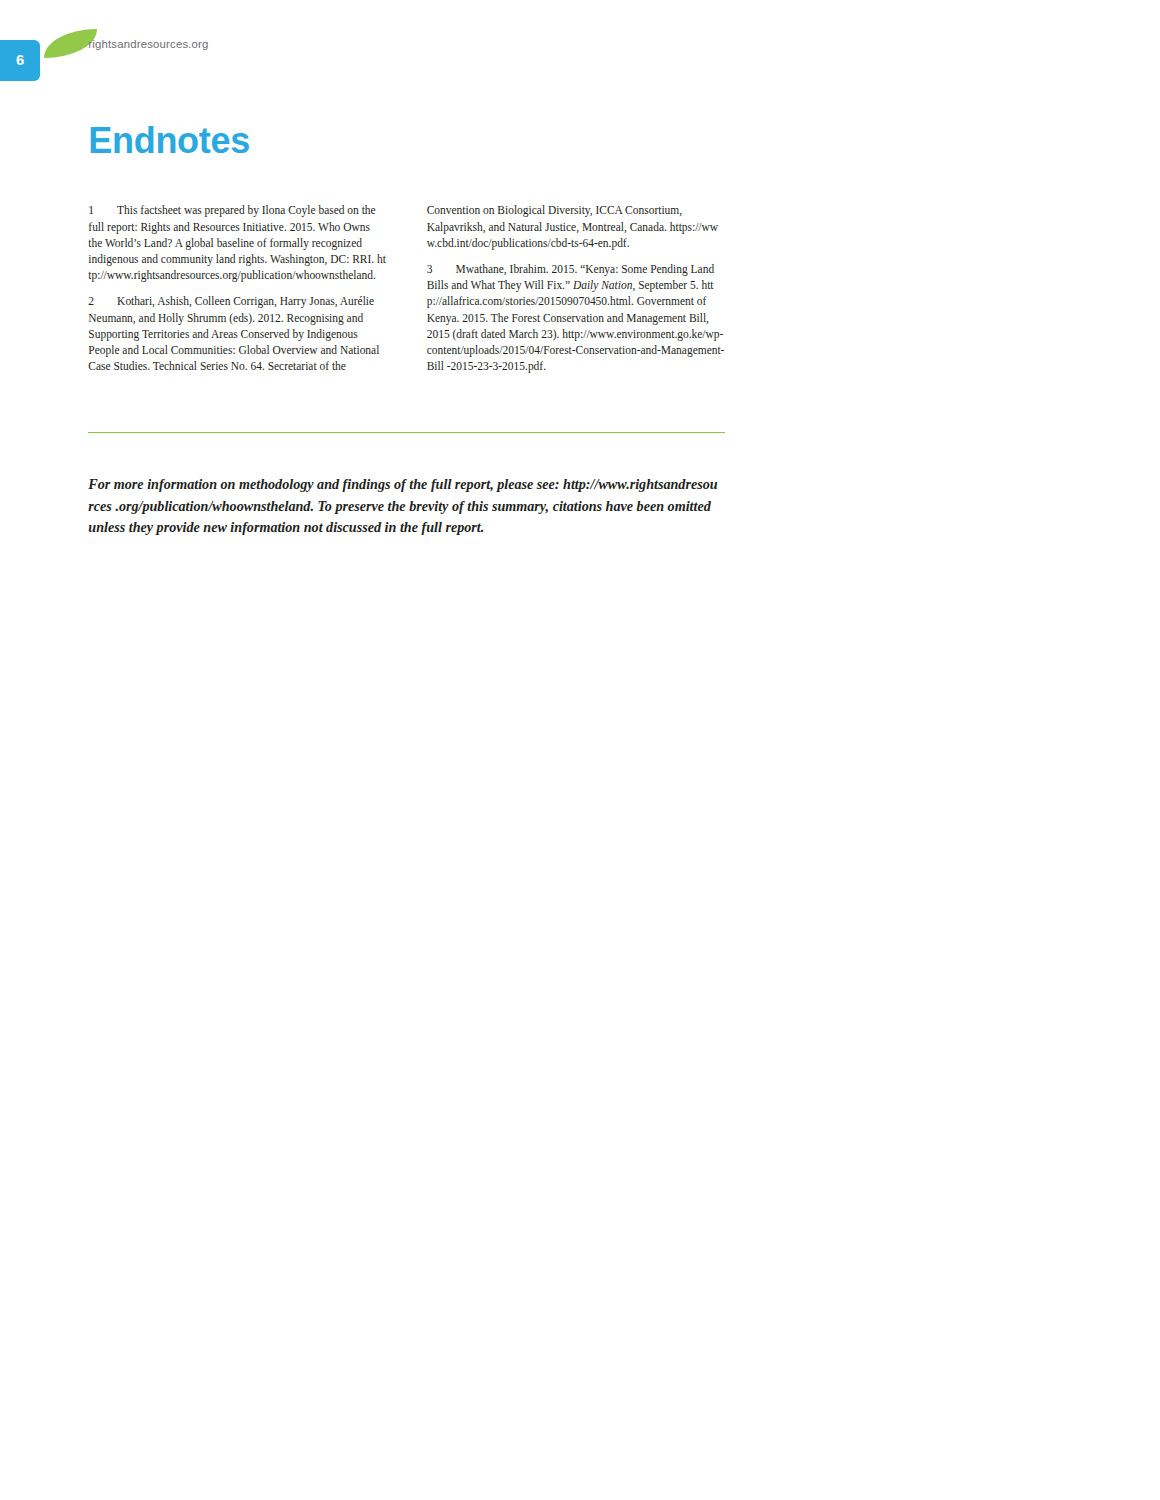6
rightsandresources.org
Endnotes
1 This factsheet was prepared by Ilona Coyle based on the full report: Rights and Resources Initiative. 2015. Who Owns the World’s Land? A global baseline of formally recognized indigenous and community land rights. Washington, DC: RRI. http://www.rightsandresources.org/publication/whoownstheland.
2 Kothari, Ashish, Colleen Corrigan, Harry Jonas, Aurélie Neumann, and Holly Shrumm (eds). 2012. Recognising and Supporting Territories and Areas Conserved by Indigenous People and Local Communities: Global Overview and National Case Studies. Technical Series No. 64. Secretariat of the Convention on Biological Diversity, ICCA Consortium, Kalpavriksh, and Natural Justice, Montreal, Canada. https://www.cbd.int/doc/publications/cbd-ts-64-en.pdf.
3 Mwathane, Ibrahim. 2015. “Kenya: Some Pending Land Bills and What They Will Fix.” Daily Nation, September 5. http://allafrica.com/stories/201509070450.html. Government of Kenya. 2015. The Forest Conservation and Management Bill, 2015 (draft dated March 23). http://www.environment.go.ke/wp-content/uploads/2015/04/Forest-Conservation-and-Management-Bill -2015-23-3-2015.pdf.
For more information on methodology and findings of the full report, please see: http://www.rightsandresources .org/publication/whoownstheland. To preserve the brevity of this summary, citations have been omitted unless they provide new information not discussed in the full report.